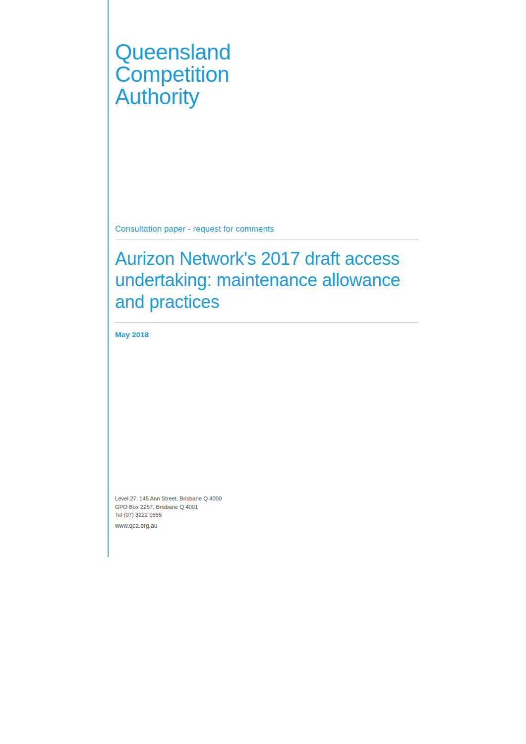Queensland Competition Authority
Consultation paper - request for comments
Aurizon Network's 2017 draft access undertaking: maintenance allowance and practices
May 2018
Level 27, 145 Ann Street, Brisbane Q 4000
GPO Box 2257, Brisbane Q 4001
Tel (07) 3222 0555
www.qca.org.au